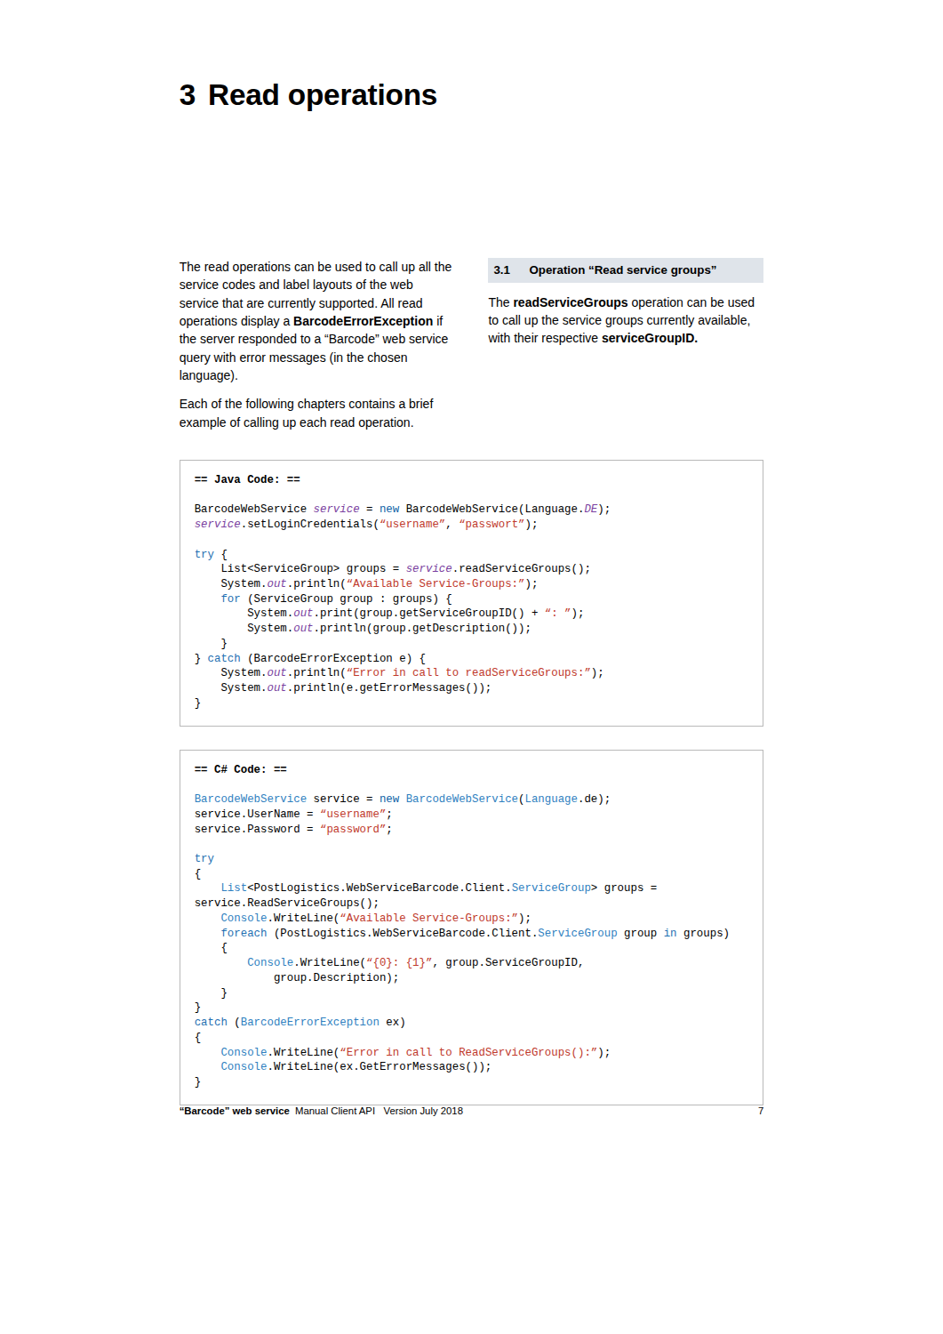3 Read operations
The read operations can be used to call up all the service codes and label layouts of the web service that are currently supported. All read operations display a BarcodeErrorException if the server responded to a “Barcode” web service query with error messages (in the chosen language).
Each of the following chapters contains a brief example of calling up each read operation.
3.1 Operation “Read service groups”
The readServiceGroups operation can be used to call up the service groups currently available, with their respective serviceGroupID.
== Java Code: == BarcodeWebService service = new BarcodeWebService(Language.DE); service.setLoginCredentials(“username”, “passwort”); try { List<ServiceGroup> groups = service.readServiceGroups(); System.out.println(“Available Service-Groups:”); for (ServiceGroup group : groups) { System.out.print(group.getServiceGroupID() + “: ”); System.out.println(group.getDescription()); } } catch (BarcodeErrorException e) { System.out.println(“Error in call to readServiceGroups:”); System.out.println(e.getErrorMessages()); }
== C# Code: == BarcodeWebService service = new BarcodeWebService(Language.de); service.UserName = “username”; service.Password = “password”; try { List<PostLogistics.WebServiceBarcode.Client.ServiceGroup> groups = service.ReadServiceGroups(); Console.WriteLine(“Available Service-Groups:”); foreach (PostLogistics.WebServiceBarcode.Client.ServiceGroup group in groups) { Console.WriteLine(“{0}: {1}”, group.ServiceGroupID, group.Description); } } catch (BarcodeErrorException ex) { Console.WriteLine(“Error in call to ReadServiceGroups():”); Console.WriteLine(ex.GetErrorMessages()); }
“Barcode” web service Manual Client API Version July 2018
7